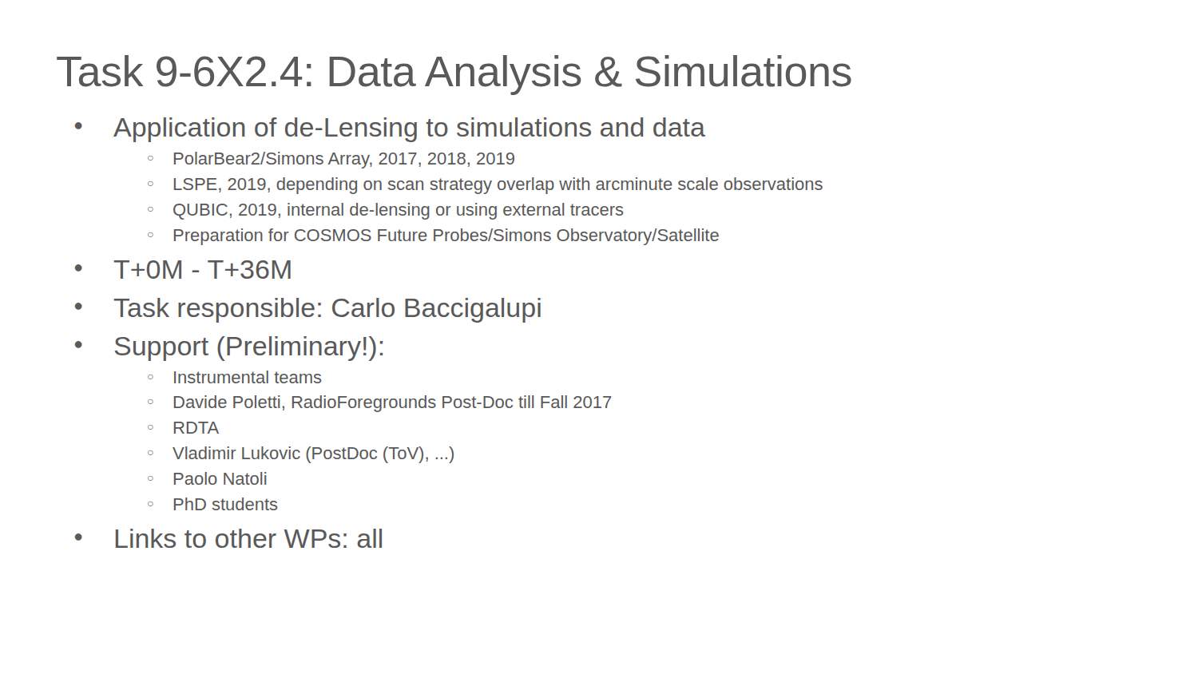Task 9-6X2.4: Data Analysis & Simulations
Application of de-Lensing to simulations and data
PolarBear2/Simons Array, 2017, 2018, 2019
LSPE, 2019, depending on scan strategy overlap with arcminute scale observations
QUBIC, 2019, internal de-lensing or using external tracers
Preparation for COSMOS Future Probes/Simons Observatory/Satellite
T+0M - T+36M
Task responsible: Carlo Baccigalupi
Support (Preliminary!):
Instrumental teams
Davide Poletti, RadioForegrounds Post-Doc till Fall 2017
RDTA
Vladimir Lukovic (PostDoc (ToV), ...)
Paolo Natoli
PhD students
Links to other WPs: all